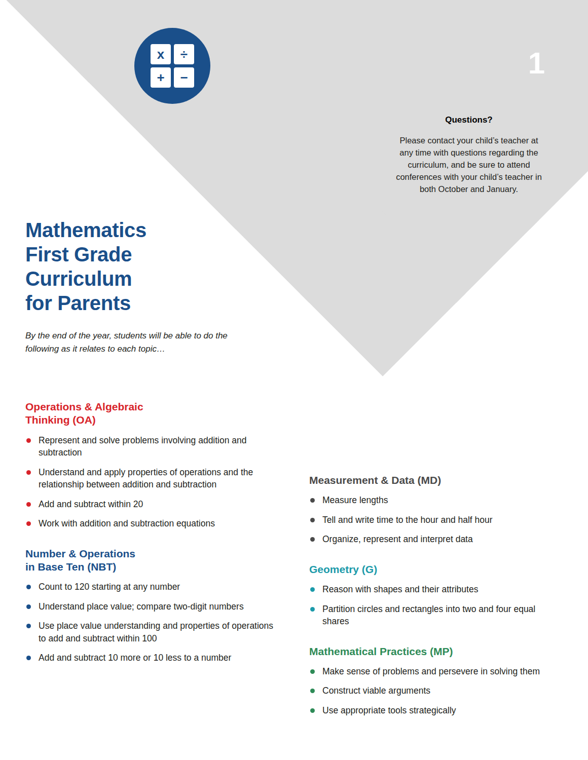x÷+−
1
Questions?
Please contact your child’s teacher at any time with questions regarding the curriculum, and be sure to attend conferences with your child’s teacher in both October and January.
Mathematics
First Grade
Curriculum
for Parents
By the end of the year, students will be able to do the following as it relates to each topic…
Operations & Algebraic
Thinking (OA)
Represent and solve problems involving addition and subtraction
Understand and apply properties of operations and the relationship between addition and subtraction
Add and subtract within 20
Work with addition and subtraction equations
Number & Operations
in Base Ten (NBT)
Count to 120 starting at any number
Understand place value; compare two-digit numbers
Use place value understanding and properties of operations to add and subtract within 100
Add and subtract 10 more or 10 less to a number
Measurement & Data (MD)
Measure lengths
Tell and write time to the hour and half hour
Organize, represent and interpret data
Geometry (G)
Reason with shapes and their attributes
Partition circles and rectangles into two and four equal shares
Mathematical Practices (MP)
Make sense of problems and persevere in solving them
Construct viable arguments
Use appropriate tools strategically